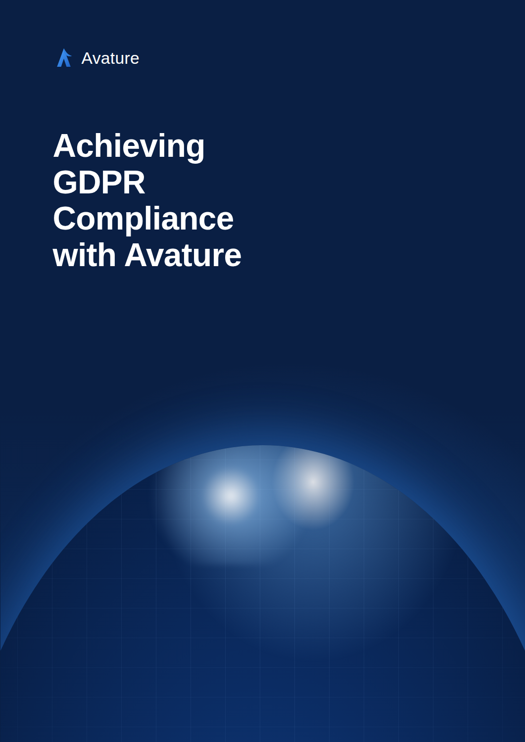Avature
Achieving GDPR Compliance with Avature